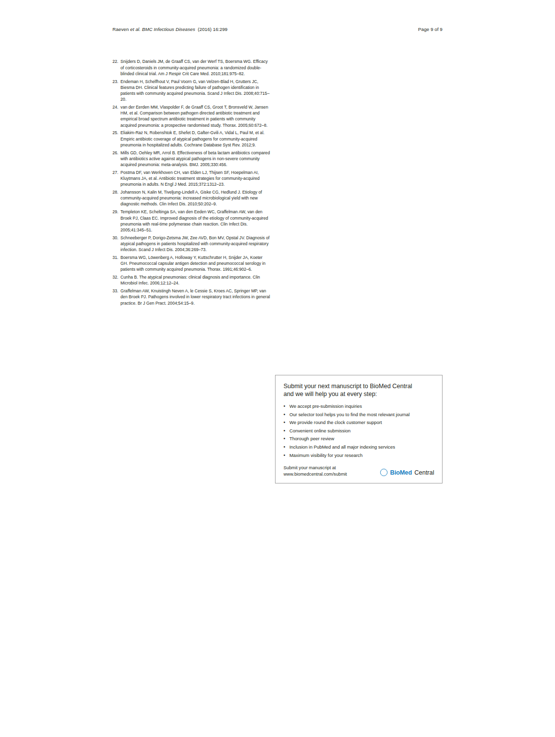Raeven et al. BMC Infectious Diseases (2016) 16:299
Page 9 of 9
22. Snijders D, Daniels JM, de Graaff CS, van der Werf TS, Boersma WG. Efficacy of corticosteroids in community-acquired pneumonia: a randomized double-blinded clinical trial. Am J Respir Crit Care Med. 2010;181:975–82.
23. Endeman H, Schelfhout V, Paul Voorn G, van Velzen-Blad H, Grutters JC, Biesma DH. Clinical features predicting failure of pathogen identification in patients with community acquired pneumonia. Scand J Infect Dis. 2008;40:715–20.
24. van der Eerden MM, Vlaspolder F, de Graaff CS, Groot T, Bronsveld W, Jansen HM, et al. Comparison between pathogen directed antibiotic treatment and empirical broad spectrum antibiotic treatment in patients with community acquired pneumonia: a prospective randomised study. Thorax. 2005;60:672–8.
25. Eliakim-Raz N, Robenshtok E, Shefet D, Gafter-Gvili A, Vidal L, Paul M, et al. Empiric antibiotic coverage of atypical pathogens for community-acquired pneumonia in hospitalized adults. Cochrane Database Syst Rev. 2012;9.
26. Mills GD, Oehley MR, Arrol B. Effectiveness of beta lactam antibiotics compared with antibiotics active against atypical pathogens in non-severe community acquired pneumonia: meta-analysis. BMJ. 2005;330:456.
27. Postma DF, van Werkhoven CH, van Elden LJ, Thijsen SF, Hoepelman AI, Kluytmans JA, et al. Antibiotic treatment strategies for community-acquired pneumonia in adults. N Engl J Med. 2015;372:1312–23.
28. Johansson N, Kalin M, Tiveljung-Lindell A, Giske CG, Hedlund J. Etiology of community-acquired pneumonia: increased microbiological yield with new diagnostic methods. Clin Infect Dis. 2010;50:202–9.
29. Templeton KE, Scheltinga SA, van den Eeden WC, Graffelman AW, van den Broek PJ, Claas EC. Improved diagnosis of the etiology of community-acquired pneumonia with real-time polymerase chain reaction. Clin Infect Dis. 2005;41:345–51.
30. Schneeberger P, Dorigo-Zetsma JW, Zee AVD, Bon MV, Opstal JV. Diagnosis of atypical pathogens in patients hospitalized with community-acquired respiratory infection. Scand J Infect Dis. 2004;36:269–73.
31. Boersma WG, Löwenberg A, Holloway Y, Kuttschrutter H, Snijder JA, Koeter GH. Pneumococcal capsular antigen detection and pneumococcal serology in patients with community acquired pneumonia. Thorax. 1991;46:902–6.
32. Cunha B. The atypical pneumonias: clinical diagnosis and importance. Clin Microbiol Infec. 2006;12:12–24.
33. Graffelman AW, Knuistingh Neven A, le Cessie S, Kroes AC, Springer MP, van den Broek PJ. Pathogens involved in lower respiratory tract infections in general practice. Br J Gen Pract. 2004;54:15–9.
Submit your next manuscript to BioMed Central
and we will help you at every step:
We accept pre-submission inquiries
Our selector tool helps you to find the most relevant journal
We provide round the clock customer support
Convenient online submission
Thorough peer review
Inclusion in PubMed and all major indexing services
Maximum visibility for your research
Submit your manuscript at
www.biomedcentral.com/submit
BioMed Central